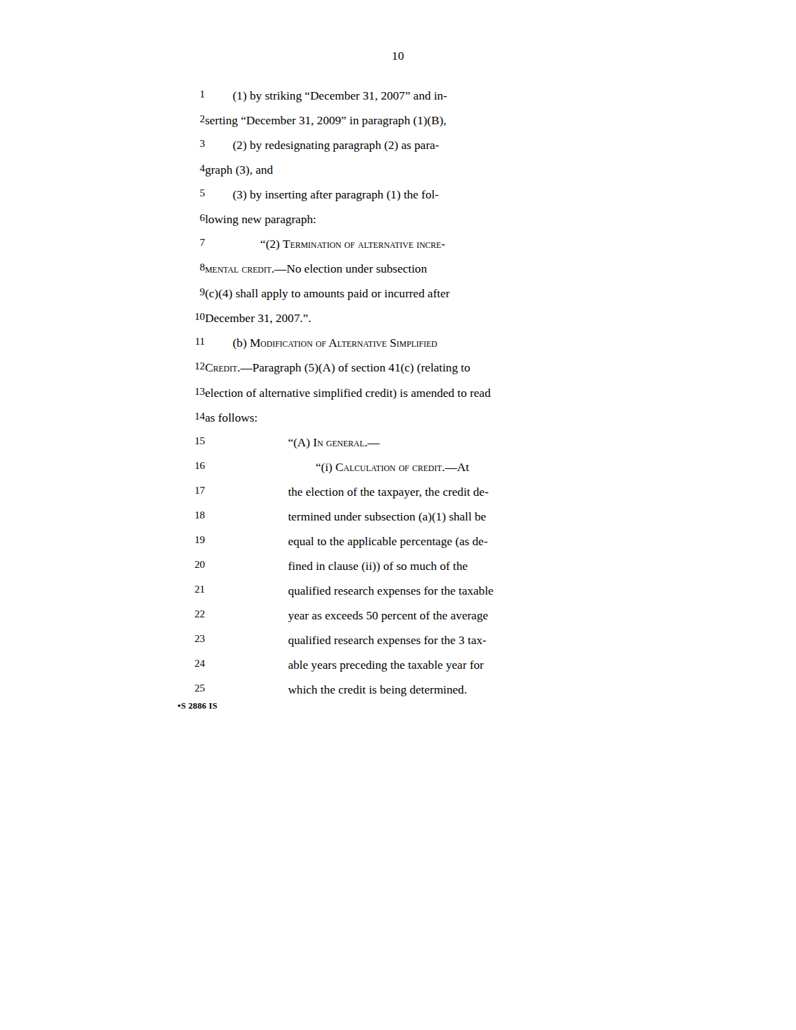10
| 1 | (1) by striking “December 31, 2007” and in- |
| 2 | serting “December 31, 2009” in paragraph (1)(B), |
| 3 | (2) by redesignating paragraph (2) as para- |
| 4 | graph (3), and |
| 5 | (3) by inserting after paragraph (1) the fol- |
| 6 | lowing new paragraph: |
| 7 | “(2) Termination of alternative incre- |
| 8 | mental credit .—No election under subsection |
| 9 | (c)(4) shall apply to amounts paid or incurred after |
| 10 | December 31, 2007.”. |
| 11 | (b) Modification of Alternative Simplified |
| 12 | Credit .—Paragraph (5)(A) of section 41(c) (relating to |
| 13 | election of alternative simplified credit) is amended to read |
| 14 | as follows: |
| 15 | “(A) In general .— |
| 16 | “(i) Calculation of credit .—At |
| 17 | the election of the taxpayer, the credit de- |
| 18 | termined under subsection (a)(1) shall be |
| 19 | equal to the applicable percentage (as de- |
| 20 | fined in clause (ii)) of so much of the |
| 21 | qualified research expenses for the taxable |
| 22 | year as exceeds 50 percent of the average |
| 23 | qualified research expenses for the 3 tax- |
| 24 | able years preceding the taxable year for |
| 25 | which the credit is being determined. |
•S 2886 IS